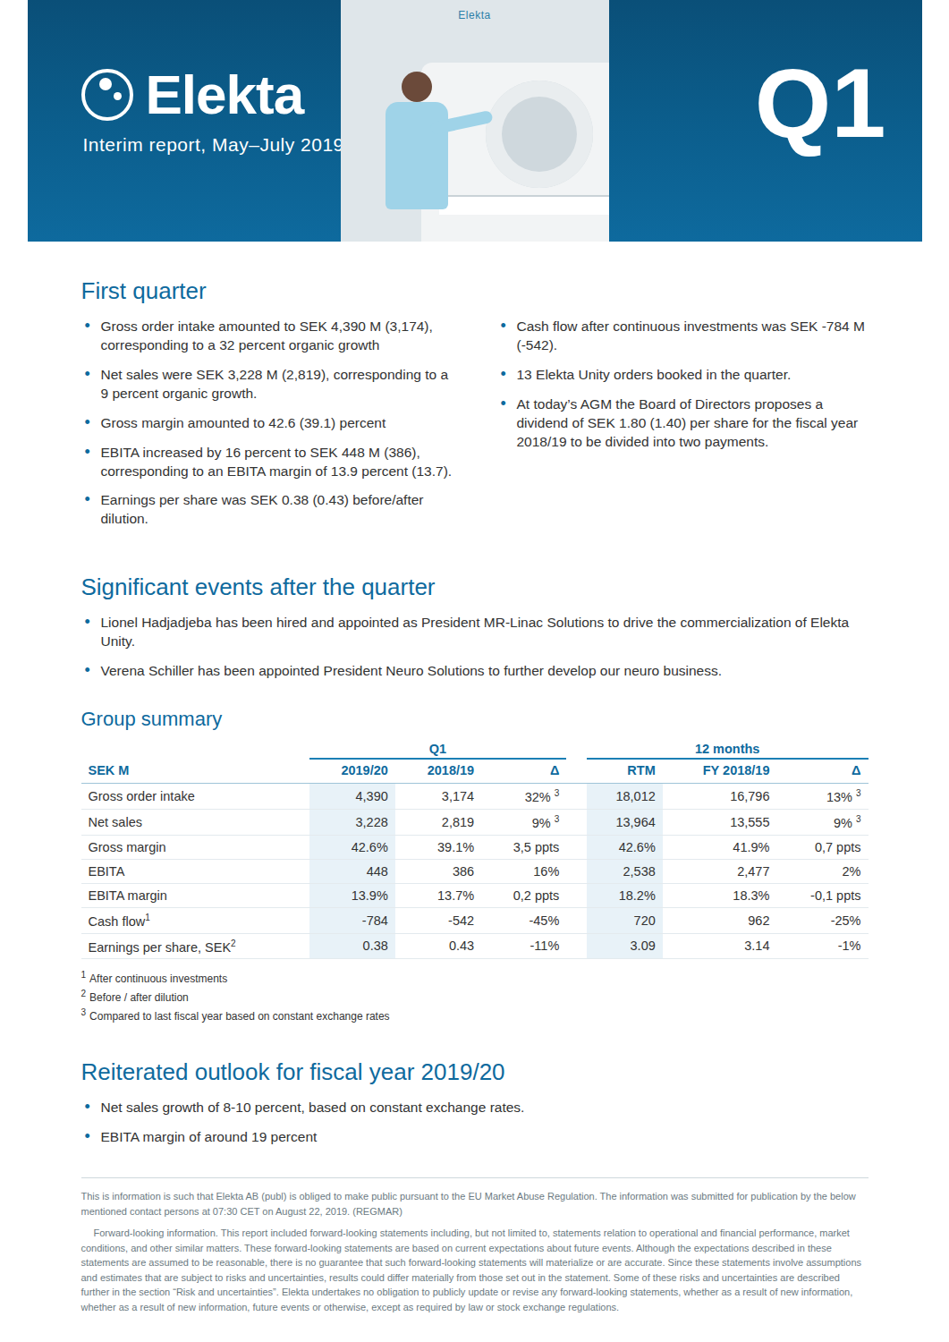Elekta
Interim report, May–July 2019/20
Q1
Elekta
First quarter
Gross order intake amounted to SEK 4,390 M (3,174), corresponding to a 32 percent organic growth
Net sales were SEK 3,228 M (2,819), corresponding to a 9 percent organic growth.
Gross margin amounted to 42.6 (39.1) percent
EBITA increased by 16 percent to SEK 448 M (386), corresponding to an EBITA margin of 13.9 percent (13.7).
Earnings per share was SEK 0.38 (0.43) before/after dilution.
Cash flow after continuous investments was SEK -784 M (-542).
13 Elekta Unity orders booked in the quarter.
At today’s AGM the Board of Directors proposes a dividend of SEK 1.80 (1.40) per share for the fiscal year 2018/19 to be divided into two payments.
Significant events after the quarter
Lionel Hadjadjeba has been hired and appointed as President MR-Linac Solutions to drive the commercialization of Elekta Unity.
Verena Schiller has been appointed President Neuro Solutions to further develop our neuro business.
Group summary
| | Q1 | | 12 months |
| --- | --- | --- | --- |
| SEK M | 2019/20 | 2018/19 | Δ | | RTM | FY 2018/19 | Δ |
| Gross order intake | 4,390 | 3,174 | 32% 3 | | 18,012 | 16,796 | 13% 3 |
| Net sales | 3,228 | 2,819 | 9% 3 | | 13,964 | 13,555 | 9% 3 |
| Gross margin | 42.6% | 39.1% | 3,5 ppts | | 42.6% | 41.9% | 0,7 ppts |
| EBITA | 448 | 386 | 16% | | 2,538 | 2,477 | 2% |
| EBITA margin | 13.9% | 13.7% | 0,2 ppts | | 18.2% | 18.3% | -0,1 ppts |
| Cash flow 1 | -784 | -542 | -45% | | 720 | 962 | -25% |
| Earnings per share, SEK 2 | 0.38 | 0.43 | -11% | | 3.09 | 3.14 | -1% |
1 After continuous investments 2 Before / after dilution 3 Compared to last fiscal year based on constant exchange rates
Reiterated outlook for fiscal year 2019/20
Net sales growth of 8-10 percent, based on constant exchange rates.
EBITA margin of around 19 percent
This is information is such that Elekta AB (publ) is obliged to make public pursuant to the EU Market Abuse Regulation. The information was submitted for publication by the below mentioned contact persons at 07:30 CET on August 22, 2019. (REGMAR)
Forward-looking information. This report included forward-looking statements including, but not limited to, statements relation to operational and financial performance, market conditions, and other similar matters. These forward-looking statements are based on current expectations about future events. Although the expectations described in these statements are assumed to be reasonable, there is no guarantee that such forward-looking statements will materialize or are accurate. Since these statements involve assumptions and estimates that are subject to risks and uncertainties, results could differ materially from those set out in the statement. Some of these risks and uncertainties are described further in the section “Risk and uncertainties”. Elekta undertakes no obligation to publicly update or revise any forward-looking statements, whether as a result of new information, whether as a result of new information, future events or otherwise, except as required by law or stock exchange regulations.